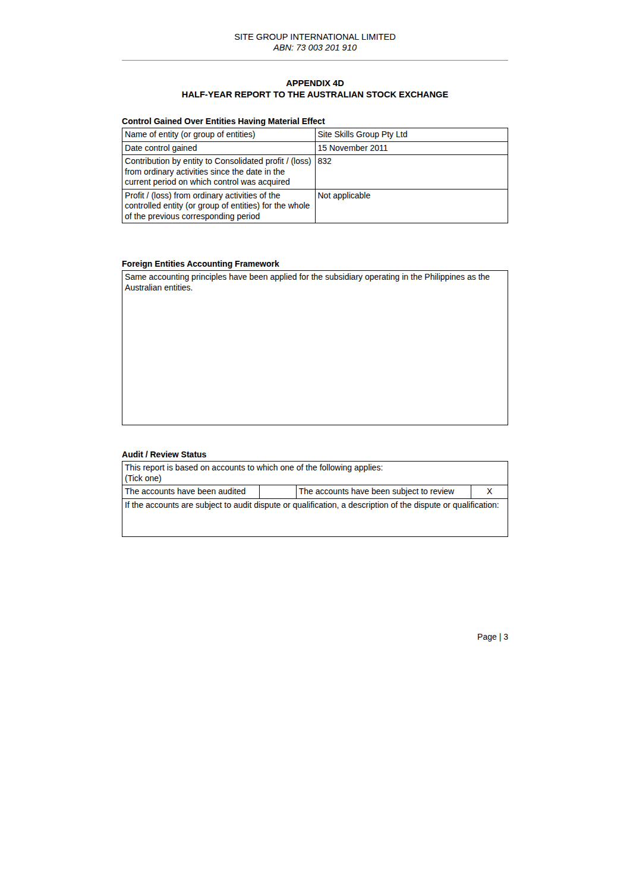SITE GROUP INTERNATIONAL LIMITED
ABN: 73 003 201 910
APPENDIX 4D
HALF-YEAR REPORT TO THE AUSTRALIAN STOCK EXCHANGE
Control Gained Over Entities Having Material Effect
| Name of entity (or group of entities) | Site Skills Group Pty Ltd |
| Date control gained | 15 November 2011 |
| Contribution by entity to Consolidated profit / (loss) from ordinary activities since the date in the current period on which control was acquired | 832 |
| Profit / (loss) from ordinary activities of the controlled entity (or group of entities) for the whole of the previous corresponding period | Not applicable |
Foreign Entities Accounting Framework
Same accounting principles have been applied for the subsidiary operating in the Philippines as the Australian entities.
Audit / Review Status
| This report is based on accounts to which one of the following applies: (Tick one) |
| The accounts have been audited | | The accounts have been subject to review | X |
| If the accounts are subject to audit dispute or qualification, a description of the dispute or qualification: |
Page | 3